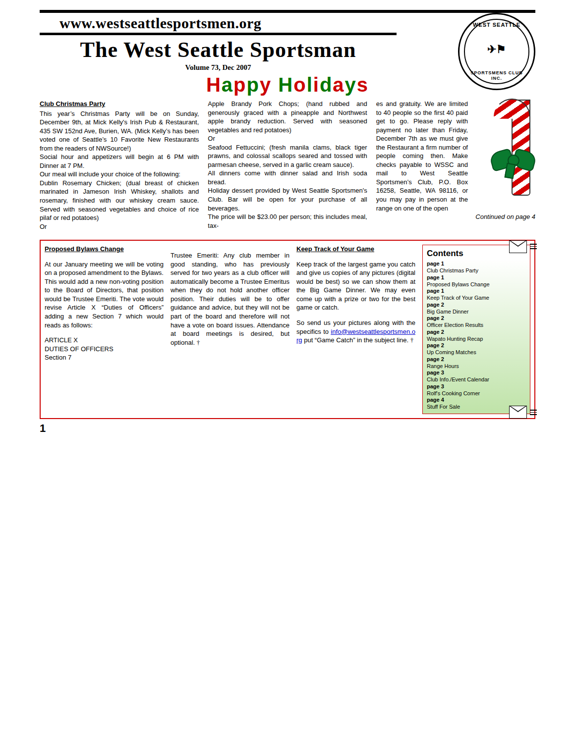WEST SEATTLE
✈⚑
SPORTSMENS CLUB INC.
www.westseattlesportsmen.org
The West Seattle Sportsman
Volume 73, Dec 2007
Happy Holidays
Club Christmas Party
This year’s Christmas Party will be on Sunday, December 9th, at Mick Kelly's Irish Pub & Restaurant, 435 SW 152nd Ave, Burien, WA. (Mick Kelly’s has been voted one of Seattle’s 10 Favorite New Restaurants from the readers of NWSource!)
Social hour and appetizers will begin at 6 PM with Dinner at 7 PM.
Our meal will include your choice of the following:
Dublin Rosemary Chicken; (dual breast of chicken marinated in Jameson Irish Whiskey, shallots and rosemary, finished with our whiskey cream sauce. Served with seasoned vegetables and choice of rice pilaf or red potatoes)
Or
Apple Brandy Pork Chops; (hand rubbed and generously graced with a pineapple and Northwest apple brandy reduction. Served with seasoned vegetables and red potatoes)
Or
Seafood Fettuccini; (fresh manila clams, black tiger prawns, and colossal scallops seared and tossed with parmesan cheese, served in a garlic cream sauce).
All dinners come with dinner salad and Irish soda bread.
Holiday dessert provided by West Seattle Sportsmen's Club. Bar will be open for your purchase of all beverages.
The price will be $23.00 per person; this includes meal, tax-
es and gratuity. We are limited to 40 people so the first 40 paid get to go. Please reply with payment no later than Friday, December 7th as we must give the Restaurant a firm number of people coming then. Make checks payable to WSSC and mail to West Seattle Sportsmen’s Club, P.O. Box 16258, Seattle, WA 98116, or you may pay in person at the range on one of the open
Continued on page 4
Proposed Bylaws Change
At our January meeting we will be voting on a proposed amendment to the Bylaws. This would add a new non-voting position to the Board of Directors, that position would be Trustee Emeriti. The vote would revise Article X “Duties of Officers” adding a new Section 7 which would reads as follows:
ARTICLE X
DUTIES OF OFFICERS
Section 7
Trustee Emeriti: Any club member in good standing, who has previously served for two years as a club officer will automatically become a Trustee Emeritus when they do not hold another officer position. Their duties will be to offer guidance and advice, but they will not be part of the board and therefore will not have a vote on board issues. Attendance at board meetings is desired, but optional. †
Keep Track of Your Game
Keep track of the largest game you catch and give us copies of any pictures (digital would be best) so we can show them at the Big Game Dinner. We may even come up with a prize or two for the best game or catch.
So send us your pictures along with the specifics to info@westseattlesportsmen.org put “Game Catch” in the subject line. †
Contents
page 1
Club Christmas Party
page 1
Proposed Bylaws Change
page 1
Keep Track of Your Game
page 2
Big Game Dinner
page 2
Officer Election Results
page 2
Wapato Hunting Recap
page 2
Up Coming Matches
page 2
Range Hours
page 3
Club Info./Event Calendar
page 3
Rolf's Cooking Corner
page 4
Stuff For Sale
1